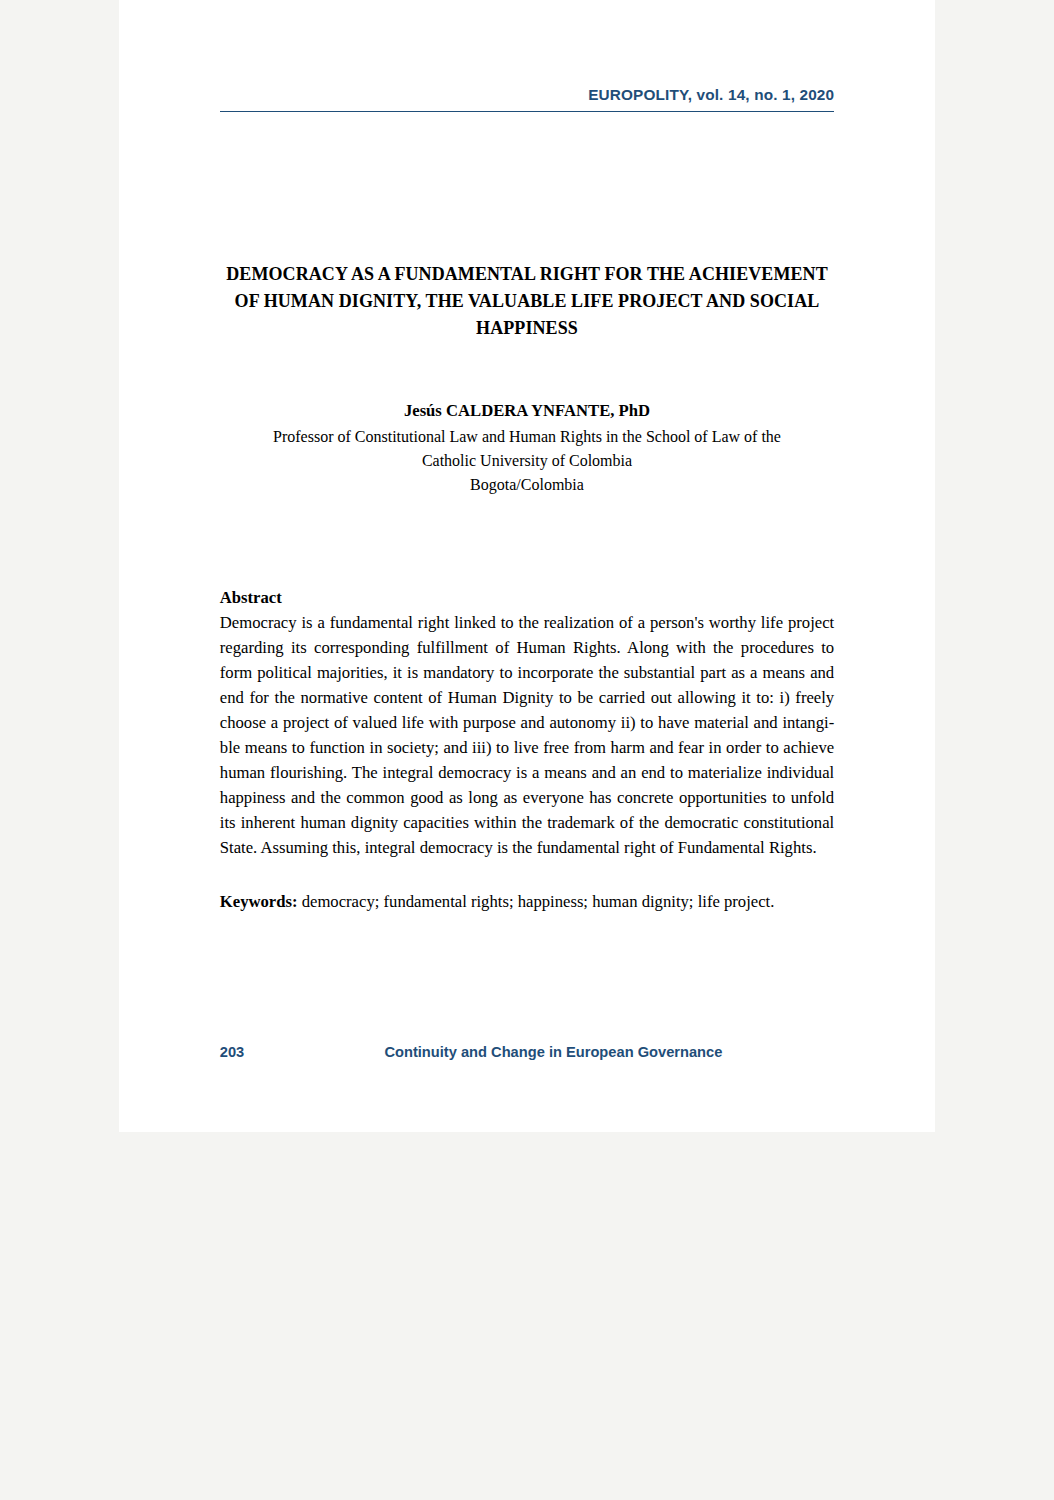EUROPOLITY, vol. 14, no. 1, 2020
Democracy as a Fundamental Right for the Achievement of Human Dignity, the Valuable Life Project and Social Happiness
Jesús CALDERA YNFANTE, PhD
Professor of Constitutional Law and Human Rights in the School of Law of the
Catholic University of Colombia
Bogota/Colombia
Abstract
Democracy is a fundamental right linked to the realization of a person's worthy life project regarding its corresponding fulfillment of Human Rights. Along with the procedures to form political majorities, it is mandatory to incorporate the substantial part as a means and end for the normative content of Human Dignity to be carried out allowing it to: i) freely choose a project of valued life with purpose and autonomy ii) to have material and intangible means to function in society; and iii) to live free from harm and fear in order to achieve human flourishing. The integral democracy is a means and an end to materialize individual happiness and the common good as long as everyone has concrete opportunities to unfold its inherent human dignity capacities within the trademark of the democratic constitutional State. Assuming this, integral democracy is the fundamental right of Fundamental Rights.
Keywords: democracy; fundamental rights; happiness; human dignity; life project.
203 Continuity and Change in European Governance